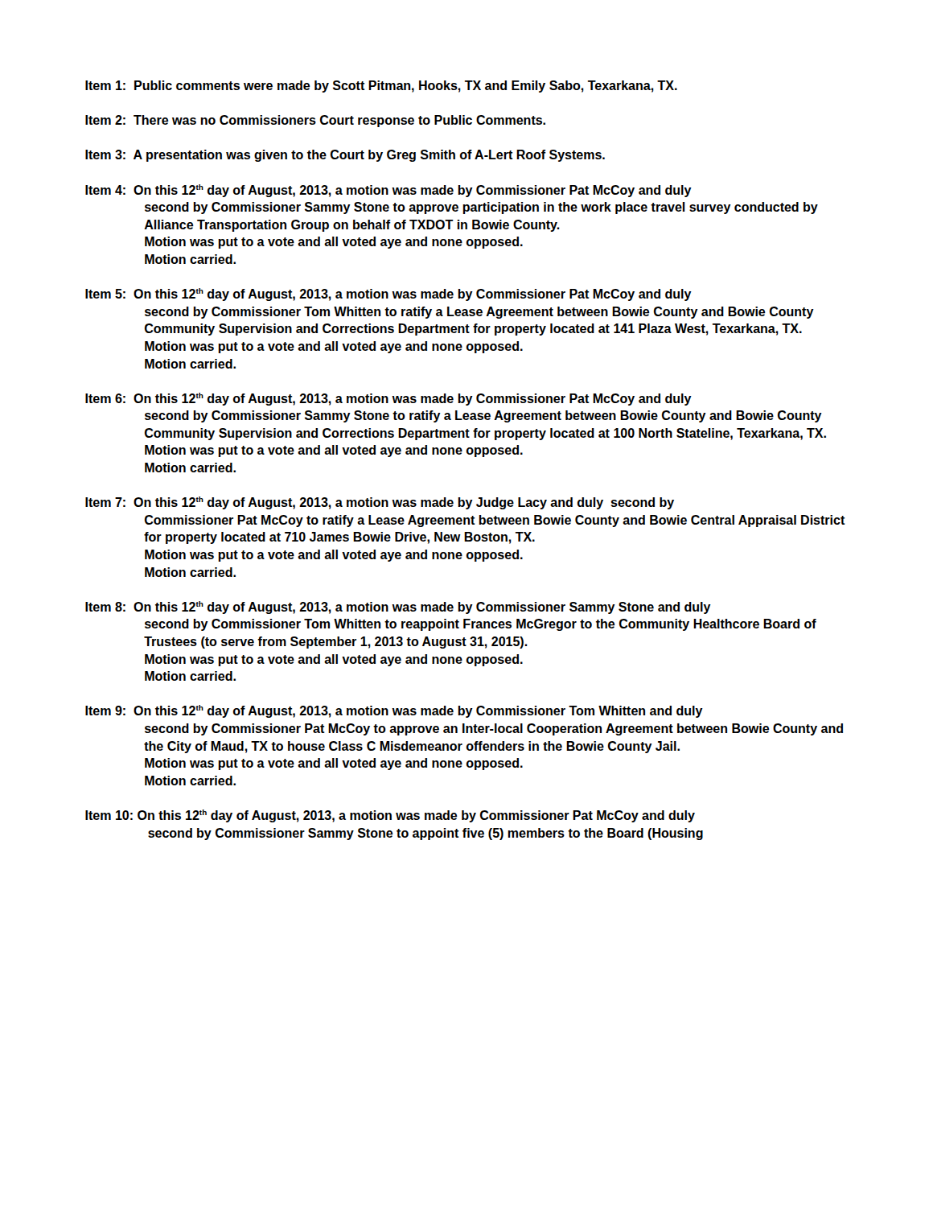Item 1: Public comments were made by Scott Pitman, Hooks, TX and Emily Sabo, Texarkana, TX.
Item 2: There was no Commissioners Court response to Public Comments.
Item 3: A presentation was given to the Court by Greg Smith of A-Lert Roof Systems.
Item 4: On this 12th day of August, 2013, a motion was made by Commissioner Pat McCoy and duly
second by Commissioner Sammy Stone to approve participation in the work place travel survey conducted by Alliance Transportation Group on behalf of TXDOT in Bowie County.
Motion was put to a vote and all voted aye and none opposed.
Motion carried.
Item 5: On this 12th day of August, 2013, a motion was made by Commissioner Pat McCoy and duly
second by Commissioner Tom Whitten to ratify a Lease Agreement between Bowie County and Bowie County Community Supervision and Corrections Department for property located at 141 Plaza West, Texarkana, TX.
Motion was put to a vote and all voted aye and none opposed.
Motion carried.
Item 6: On this 12th day of August, 2013, a motion was made by Commissioner Pat McCoy and duly
second by Commissioner Sammy Stone to ratify a Lease Agreement between Bowie County and Bowie County Community Supervision and Corrections Department for property located at 100 North Stateline, Texarkana, TX.
Motion was put to a vote and all voted aye and none opposed.
Motion carried.
Item 7: On this 12th day of August, 2013, a motion was made by Judge Lacy and duly second by
Commissioner Pat McCoy to ratify a Lease Agreement between Bowie County and Bowie Central Appraisal District for property located at 710 James Bowie Drive, New Boston, TX.
Motion was put to a vote and all voted aye and none opposed.
Motion carried.
Item 8: On this 12th day of August, 2013, a motion was made by Commissioner Sammy Stone and duly
second by Commissioner Tom Whitten to reappoint Frances McGregor to the Community Healthcore Board of Trustees (to serve from September 1, 2013 to August 31, 2015).
Motion was put to a vote and all voted aye and none opposed.
Motion carried.
Item 9: On this 12th day of August, 2013, a motion was made by Commissioner Tom Whitten and duly
second by Commissioner Pat McCoy to approve an Inter-local Cooperation Agreement between Bowie County and the City of Maud, TX to house Class C Misdemeanor offenders in the Bowie County Jail.
Motion was put to a vote and all voted aye and none opposed.
Motion carried.
Item 10: On this 12th day of August, 2013, a motion was made by Commissioner Pat McCoy and duly
second by Commissioner Sammy Stone to appoint five (5) members to the Board (Housing